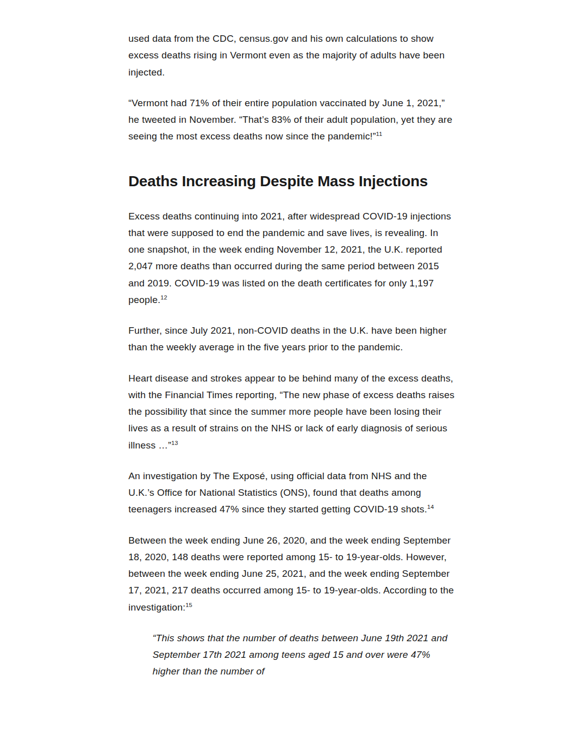used data from the CDC, census.gov and his own calculations to show excess deaths rising in Vermont even as the majority of adults have been injected.
“Vermont had 71% of their entire population vaccinated by June 1, 2021,” he tweeted in November. “That’s 83% of their adult population, yet they are seeing the most excess deaths now since the pandemic!”11
Deaths Increasing Despite Mass Injections
Excess deaths continuing into 2021, after widespread COVID-19 injections that were supposed to end the pandemic and save lives, is revealing. In one snapshot, in the week ending November 12, 2021, the U.K. reported 2,047 more deaths than occurred during the same period between 2015 and 2019. COVID-19 was listed on the death certificates for only 1,197 people.12
Further, since July 2021, non-COVID deaths in the U.K. have been higher than the weekly average in the five years prior to the pandemic.
Heart disease and strokes appear to be behind many of the excess deaths, with the Financial Times reporting, “The new phase of excess deaths raises the possibility that since the summer more people have been losing their lives as a result of strains on the NHS or lack of early diagnosis of serious illness …”13
An investigation by The Exposé, using official data from NHS and the U.K.’s Office for National Statistics (ONS), found that deaths among teenagers increased 47% since they started getting COVID-19 shots.14
Between the week ending June 26, 2020, and the week ending September 18, 2020, 148 deaths were reported among 15- to 19-year-olds. However, between the week ending June 25, 2021, and the week ending September 17, 2021, 217 deaths occurred among 15- to 19-year-olds. According to the investigation:15
“This shows that the number of deaths between June 19th 2021 and September 17th 2021 among teens aged 15 and over were 47% higher than the number of